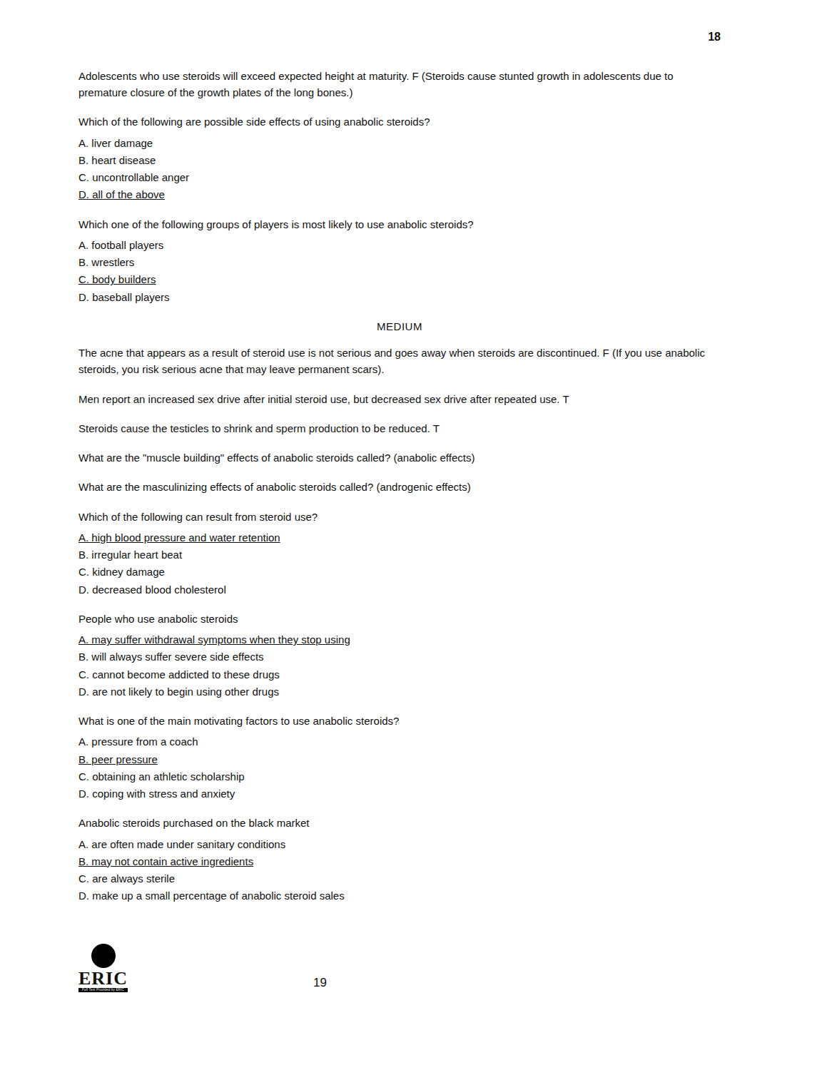18
Adolescents who use steroids will exceed expected height at maturity. F (Steroids cause stunted growth in adolescents due to premature closure of the growth plates of the long bones.)
Which of the following are possible side effects of using anabolic steroids?
A. liver damage
B. heart disease
C. uncontrollable anger
D. all of the above
Which one of the following groups of players is most likely to use anabolic steroids?
A. football players
B. wrestlers
C. body builders
D. baseball players
MEDIUM
The acne that appears as a result of steroid use is not serious and goes away when steroids are discontinued. F (If you use anabolic steroids, you risk serious acne that may leave permanent scars).
Men report an increased sex drive after initial steroid use, but decreased sex drive after repeated use. T
Steroids cause the testicles to shrink and sperm production to be reduced. T
What are the "muscle building" effects of anabolic steroids called? (anabolic effects)
What are the masculinizing effects of anabolic steroids called? (androgenic effects)
Which of the following can result from steroid use?
A. high blood pressure and water retention
B. irregular heart beat
C. kidney damage
D. decreased blood cholesterol
People who use anabolic steroids
A. may suffer withdrawal symptoms when they stop using
B. will always suffer severe side effects
C. cannot become addicted to these drugs
D. are not likely to begin using other drugs
What is one of the main motivating factors to use anabolic steroids?
A. pressure from a coach
B. peer pressure
C. obtaining an athletic scholarship
D. coping with stress and anxiety
Anabolic steroids purchased on the black market
A. are often made under sanitary conditions
B. may not contain active ingredients
C. are always sterile
D. make up a small percentage of anabolic steroid sales
ERIC Full Text Provided by ERIC 19